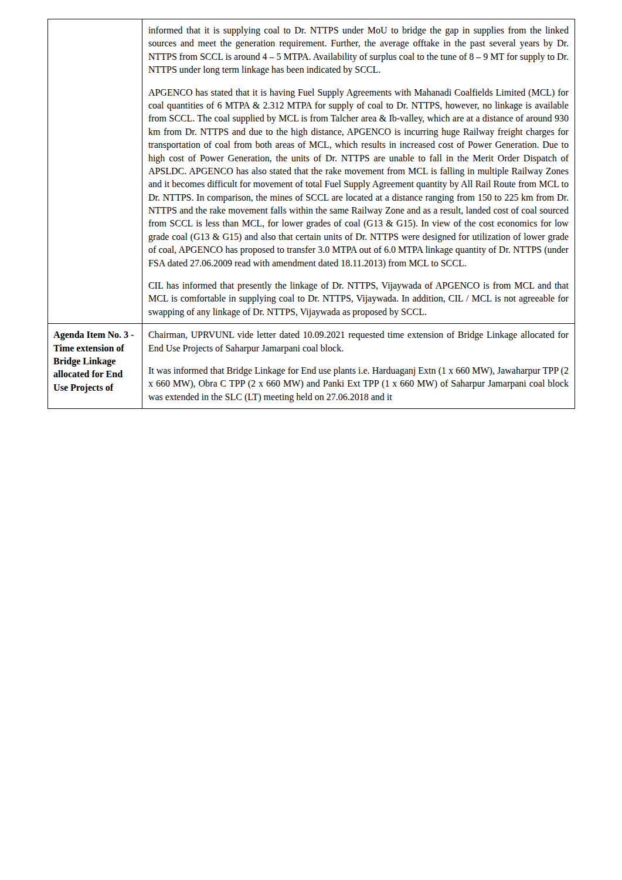| | informed that it is supplying coal to Dr. NTTPS under MoU to bridge the gap in supplies from the linked sources and meet the generation requirement. Further, the average offtake in the past several years by Dr. NTTPS from SCCL is around 4 – 5 MTPA. Availability of surplus coal to the tune of 8 – 9 MT for supply to Dr. NTTPS under long term linkage has been indicated by SCCL. APGENCO has stated that it is having Fuel Supply Agreements with Mahanadi Coalfields Limited (MCL) for coal quantities of 6 MTPA & 2.312 MTPA for supply of coal to Dr. NTTPS, however, no linkage is available from SCCL. The coal supplied by MCL is from Talcher area & Ib-valley, which are at a distance of around 930 km from Dr. NTTPS and due to the high distance, APGENCO is incurring huge Railway freight charges for transportation of coal from both areas of MCL, which results in increased cost of Power Generation. Due to high cost of Power Generation, the units of Dr. NTTPS are unable to fall in the Merit Order Dispatch of APSLDC. APGENCO has also stated that the rake movement from MCL is falling in multiple Railway Zones and it becomes difficult for movement of total Fuel Supply Agreement quantity by All Rail Route from MCL to Dr. NTTPS. In comparison, the mines of SCCL are located at a distance ranging from 150 to 225 km from Dr. NTTPS and the rake movement falls within the same Railway Zone and as a result, landed cost of coal sourced from SCCL is less than MCL, for lower grades of coal (G13 & G15). In view of the cost economics for low grade coal (G13 & G15) and also that certain units of Dr. NTTPS were designed for utilization of lower grade of coal, APGENCO has proposed to transfer 3.0 MTPA out of 6.0 MTPA linkage quantity of Dr. NTTPS (under FSA dated 27.06.2009 read with amendment dated 18.11.2013) from MCL to SCCL. CIL has informed that presently the linkage of Dr. NTTPS, Vijaywada of APGENCO is from MCL and that MCL is comfortable in supplying coal to Dr. NTTPS, Vijaywada. In addition, CIL / MCL is not agreeable for swapping of any linkage of Dr. NTTPS, Vijaywada as proposed by SCCL. |
| Agenda Item No. 3 - Time extension of Bridge Linkage allocated for End Use Projects of | Chairman, UPRVUNL vide letter dated 10.09.2021 requested time extension of Bridge Linkage allocated for End Use Projects of Saharpur Jamarpani coal block. It was informed that Bridge Linkage for End use plants i.e. Harduaganj Extn (1 x 660 MW), Jawaharpur TPP (2 x 660 MW), Obra C TPP (2 x 660 MW) and Panki Ext TPP (1 x 660 MW) of Saharpur Jamarpani coal block was extended in the SLC (LT) meeting held on 27.06.2018 and it |